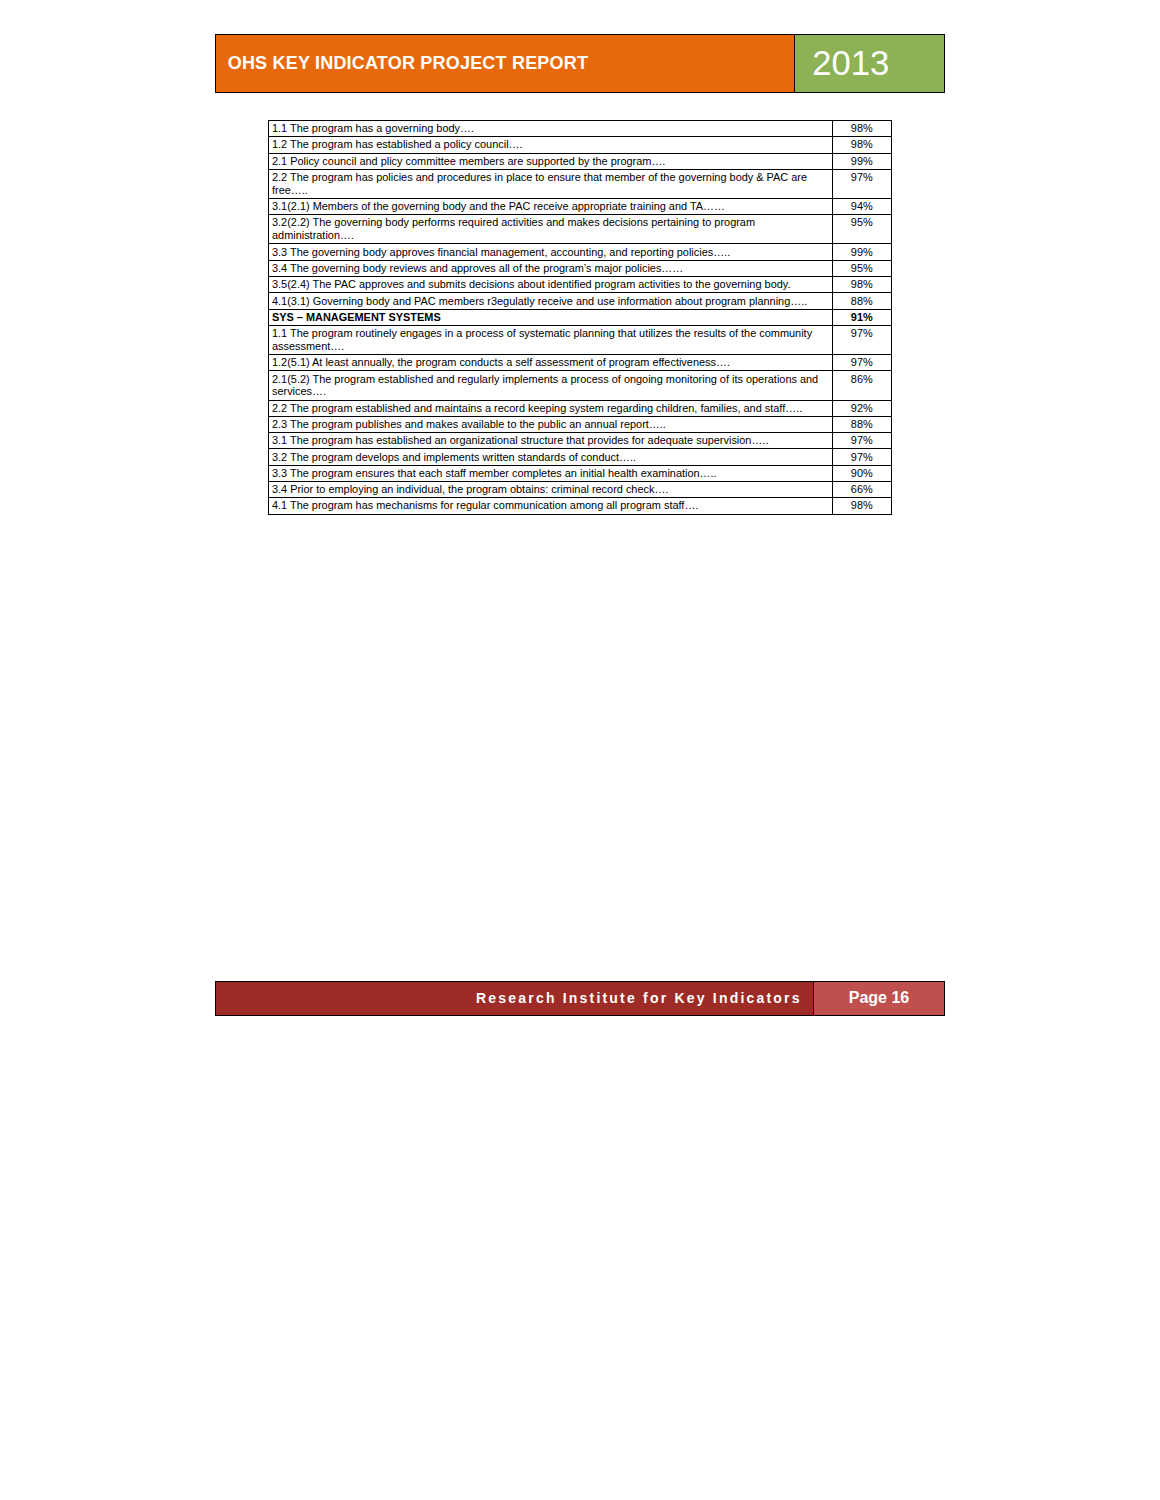OHS KEY INDICATOR PROJECT REPORT
2013
| 1.1 The program has a governing body…. | 98% |
| 1.2 The program has established a policy council…. | 98% |
| 2.1 Policy council and plicy committee members are supported by the program…. | 99% |
| 2.2 The program has policies and procedures in place to ensure that member of the governing body & PAC are free….. | 97% |
| 3.1(2.1) Members of the governing body and the PAC receive appropriate training and TA…… | 94% |
| 3.2(2.2) The governing body performs required activities and makes decisions pertaining to program administration…. | 95% |
| 3.3 The governing body approves financial management, accounting, and reporting policies….. | 99% |
| 3.4 The governing body reviews and approves all of the program’s major policies…… | 95% |
| 3.5(2.4) The PAC approves and submits decisions about identified program activities to the governing body. | 98% |
| 4.1(3.1) Governing body and PAC members r3egulatly receive and use information about program planning….. | 88% |
| SYS – MANAGEMENT SYSTEMS | 91% |
| 1.1 The program routinely engages in a process of systematic planning that utilizes the results of the community assessment…. | 97% |
| 1.2(5.1) At least annually, the program conducts a self assessment of program effectiveness…. | 97% |
| 2.1(5.2) The program established and regularly implements a process of ongoing monitoring of its operations and services…. | 86% |
| 2.2 The program established and maintains a record keeping system regarding children, families, and staff….. | 92% |
| 2.3 The program publishes and makes available to the public an annual report….. | 88% |
| 3.1 The program has established an organizational structure that provides for adequate supervision….. | 97% |
| 3.2 The program develops and implements written standards of conduct….. | 97% |
| 3.3 The program ensures that each staff member completes an initial health examination….. | 90% |
| 3.4 Prior to employing an individual, the program obtains: criminal record check…. | 66% |
| 4.1 The program has mechanisms for regular communication among all program staff…. | 98% |
Research Institute for Key Indicators
Page 16